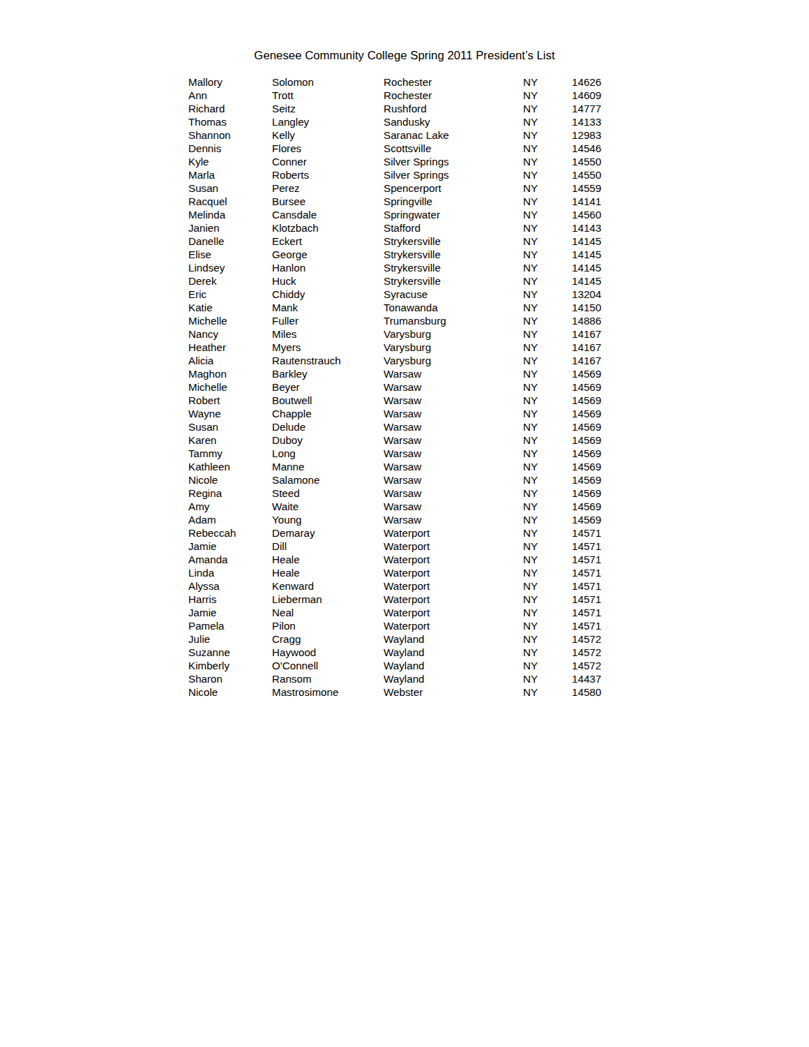Genesee Community College Spring 2011 President’s List
| Mallory | Solomon | Rochester | NY | 14626 |
| Ann | Trott | Rochester | NY | 14609 |
| Richard | Seitz | Rushford | NY | 14777 |
| Thomas | Langley | Sandusky | NY | 14133 |
| Shannon | Kelly | Saranac Lake | NY | 12983 |
| Dennis | Flores | Scottsville | NY | 14546 |
| Kyle | Conner | Silver Springs | NY | 14550 |
| Marla | Roberts | Silver Springs | NY | 14550 |
| Susan | Perez | Spencerport | NY | 14559 |
| Racquel | Bursee | Springville | NY | 14141 |
| Melinda | Cansdale | Springwater | NY | 14560 |
| Janien | Klotzbach | Stafford | NY | 14143 |
| Danelle | Eckert | Strykersville | NY | 14145 |
| Elise | George | Strykersville | NY | 14145 |
| Lindsey | Hanlon | Strykersville | NY | 14145 |
| Derek | Huck | Strykersville | NY | 14145 |
| Eric | Chiddy | Syracuse | NY | 13204 |
| Katie | Mank | Tonawanda | NY | 14150 |
| Michelle | Fuller | Trumansburg | NY | 14886 |
| Nancy | Miles | Varysburg | NY | 14167 |
| Heather | Myers | Varysburg | NY | 14167 |
| Alicia | Rautenstrauch | Varysburg | NY | 14167 |
| Maghon | Barkley | Warsaw | NY | 14569 |
| Michelle | Beyer | Warsaw | NY | 14569 |
| Robert | Boutwell | Warsaw | NY | 14569 |
| Wayne | Chapple | Warsaw | NY | 14569 |
| Susan | Delude | Warsaw | NY | 14569 |
| Karen | Duboy | Warsaw | NY | 14569 |
| Tammy | Long | Warsaw | NY | 14569 |
| Kathleen | Manne | Warsaw | NY | 14569 |
| Nicole | Salamone | Warsaw | NY | 14569 |
| Regina | Steed | Warsaw | NY | 14569 |
| Amy | Waite | Warsaw | NY | 14569 |
| Adam | Young | Warsaw | NY | 14569 |
| Rebeccah | Demaray | Waterport | NY | 14571 |
| Jamie | Dill | Waterport | NY | 14571 |
| Amanda | Heale | Waterport | NY | 14571 |
| Linda | Heale | Waterport | NY | 14571 |
| Alyssa | Kenward | Waterport | NY | 14571 |
| Harris | Lieberman | Waterport | NY | 14571 |
| Jamie | Neal | Waterport | NY | 14571 |
| Pamela | Pilon | Waterport | NY | 14571 |
| Julie | Cragg | Wayland | NY | 14572 |
| Suzanne | Haywood | Wayland | NY | 14572 |
| Kimberly | O'Connell | Wayland | NY | 14572 |
| Sharon | Ransom | Wayland | NY | 14437 |
| Nicole | Mastrosimone | Webster | NY | 14580 |